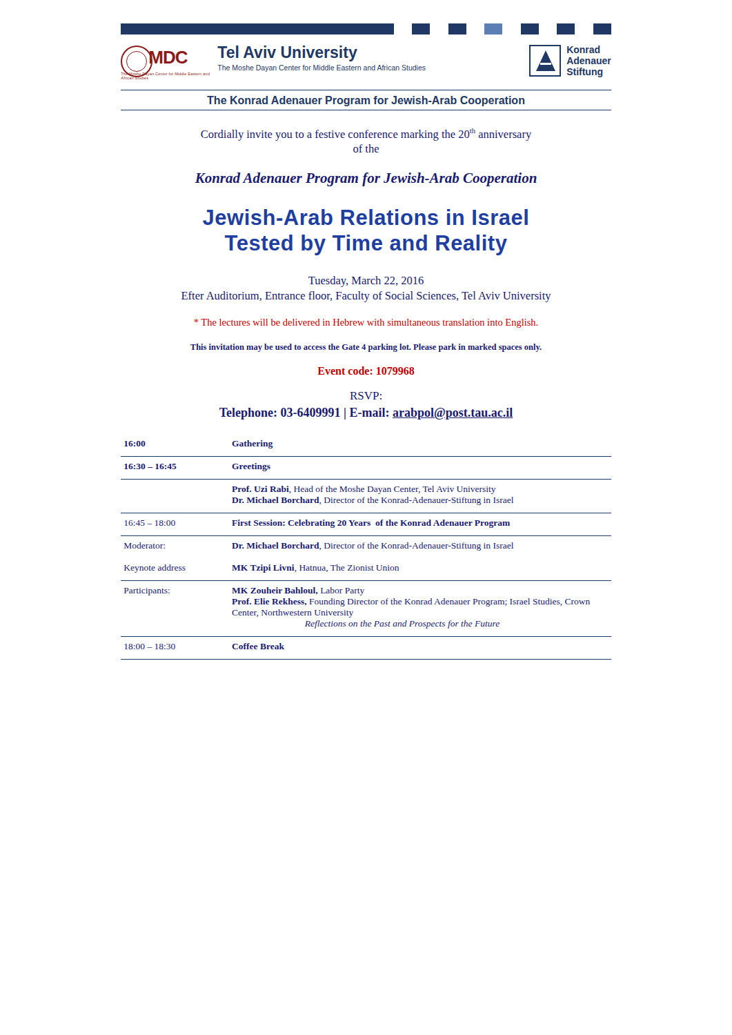MDC
The Moshe Dayan Center for Middle Eastern and African Studies
Tel Aviv University
The Moshe Dayan Center for Middle Eastern and African Studies
Konrad
Adenauer
Stiftung
The Konrad Adenauer Program for Jewish-Arab Cooperation
Cordially invite you to a festive conference marking the 20th anniversary
of the
Konrad Adenauer Program for Jewish-Arab Cooperation
Jewish-Arab Relations in Israel
Tested by Time and Reality
Tuesday, March 22, 2016
Efter Auditorium, Entrance floor, Faculty of Social Sciences, Tel Aviv University
* The lectures will be delivered in Hebrew with simultaneous translation into English.
This invitation may be used to access the Gate 4 parking lot. Please park in marked spaces only.
Event code: 1079968
RSVP:
Telephone: 03-6409991 | E-mail: arabpol@post.tau.ac.il
| 16:00 | Gathering |
| 16:30 – 16:45 | Greetings |
| | Prof. Uzi Rabi , Head of the Moshe Dayan Center, Tel Aviv University Dr. Michael Borchard , Director of the Konrad-Adenauer-Stiftung in Israel |
| 16:45 – 18:00 | First Session: Celebrating 20 Years of the Konrad Adenauer Program |
| Moderator: | Dr. Michael Borchard , Director of the Konrad-Adenauer-Stiftung in Israel |
| Keynote address | MK Tzipi Livni , Hatnua, The Zionist Union |
| Participants: | MK Zouheir Bahloul, Labor Party Prof. Elie Rekhess, Founding Director of the Konrad Adenauer Program; Israel Studies, Crown Center, Northwestern University Reflections on the Past and Prospects for the Future |
| 18:00 – 18:30 | Coffee Break |